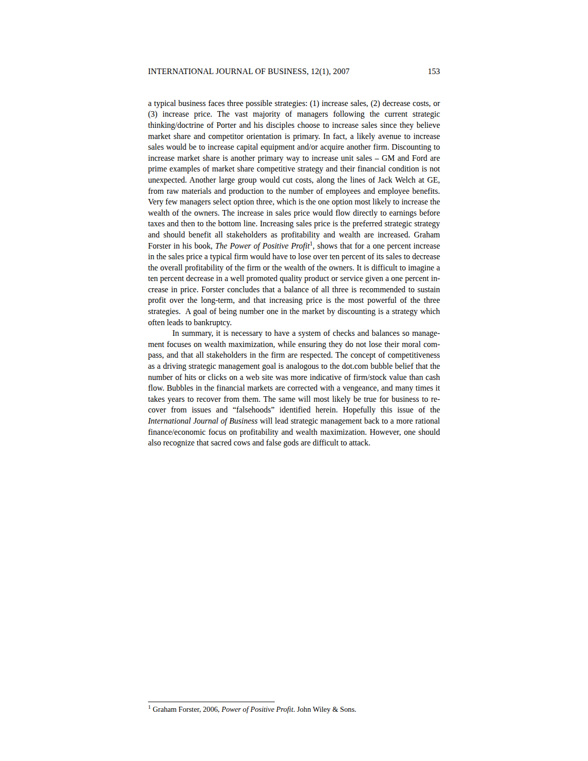INTERNATIONAL JOURNAL OF BUSINESS, 12(1), 2007 153
a typical business faces three possible strategies: (1) increase sales, (2) decrease costs, or (3) increase price. The vast majority of managers following the current strategic thinking/doctrine of Porter and his disciples choose to increase sales since they believe market share and competitor orientation is primary. In fact, a likely avenue to increase sales would be to increase capital equipment and/or acquire another firm. Discounting to increase market share is another primary way to increase unit sales – GM and Ford are prime examples of market share competitive strategy and their financial condition is not unexpected. Another large group would cut costs, along the lines of Jack Welch at GE, from raw materials and production to the number of employees and employee benefits. Very few managers select option three, which is the one option most likely to increase the wealth of the owners. The increase in sales price would flow directly to earnings before taxes and then to the bottom line. Increasing sales price is the preferred strategic strategy and should benefit all stakeholders as profitability and wealth are increased. Graham Forster in his book, The Power of Positive Profit1, shows that for a one percent increase in the sales price a typical firm would have to lose over ten percent of its sales to decrease the overall profitability of the firm or the wealth of the owners. It is difficult to imagine a ten percent decrease in a well promoted quality product or service given a one percent increase in price. Forster concludes that a balance of all three is recommended to sustain profit over the long-term, and that increasing price is the most powerful of the three strategies. A goal of being number one in the market by discounting is a strategy which often leads to bankruptcy.
In summary, it is necessary to have a system of checks and balances so management focuses on wealth maximization, while ensuring they do not lose their moral compass, and that all stakeholders in the firm are respected. The concept of competitiveness as a driving strategic management goal is analogous to the dot.com bubble belief that the number of hits or clicks on a web site was more indicative of firm/stock value than cash flow. Bubbles in the financial markets are corrected with a vengeance, and many times it takes years to recover from them. The same will most likely be true for business to recover from issues and “falsehoods” identified herein. Hopefully this issue of the International Journal of Business will lead strategic management back to a more rational finance/economic focus on profitability and wealth maximization. However, one should also recognize that sacred cows and false gods are difficult to attack.
1 Graham Forster, 2006, Power of Positive Profit. John Wiley & Sons.